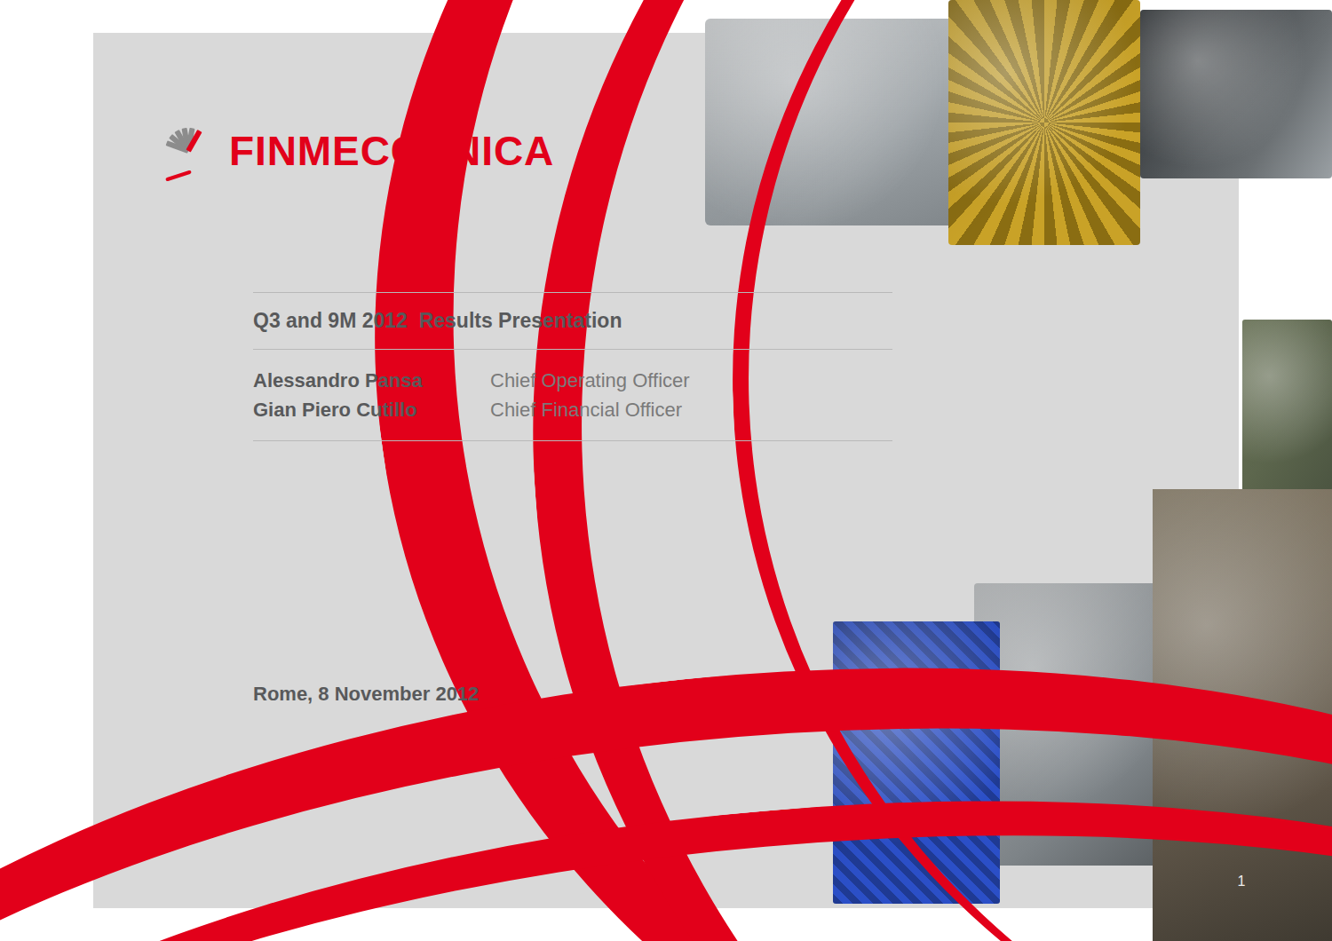FINMECCANICA
Q3 and 9M 2012 Results Presentation
Alessandro Pansa Chief Operating Officer
Gian Piero Cutillo Chief Financial Officer
Rome, 8 November 2012
1